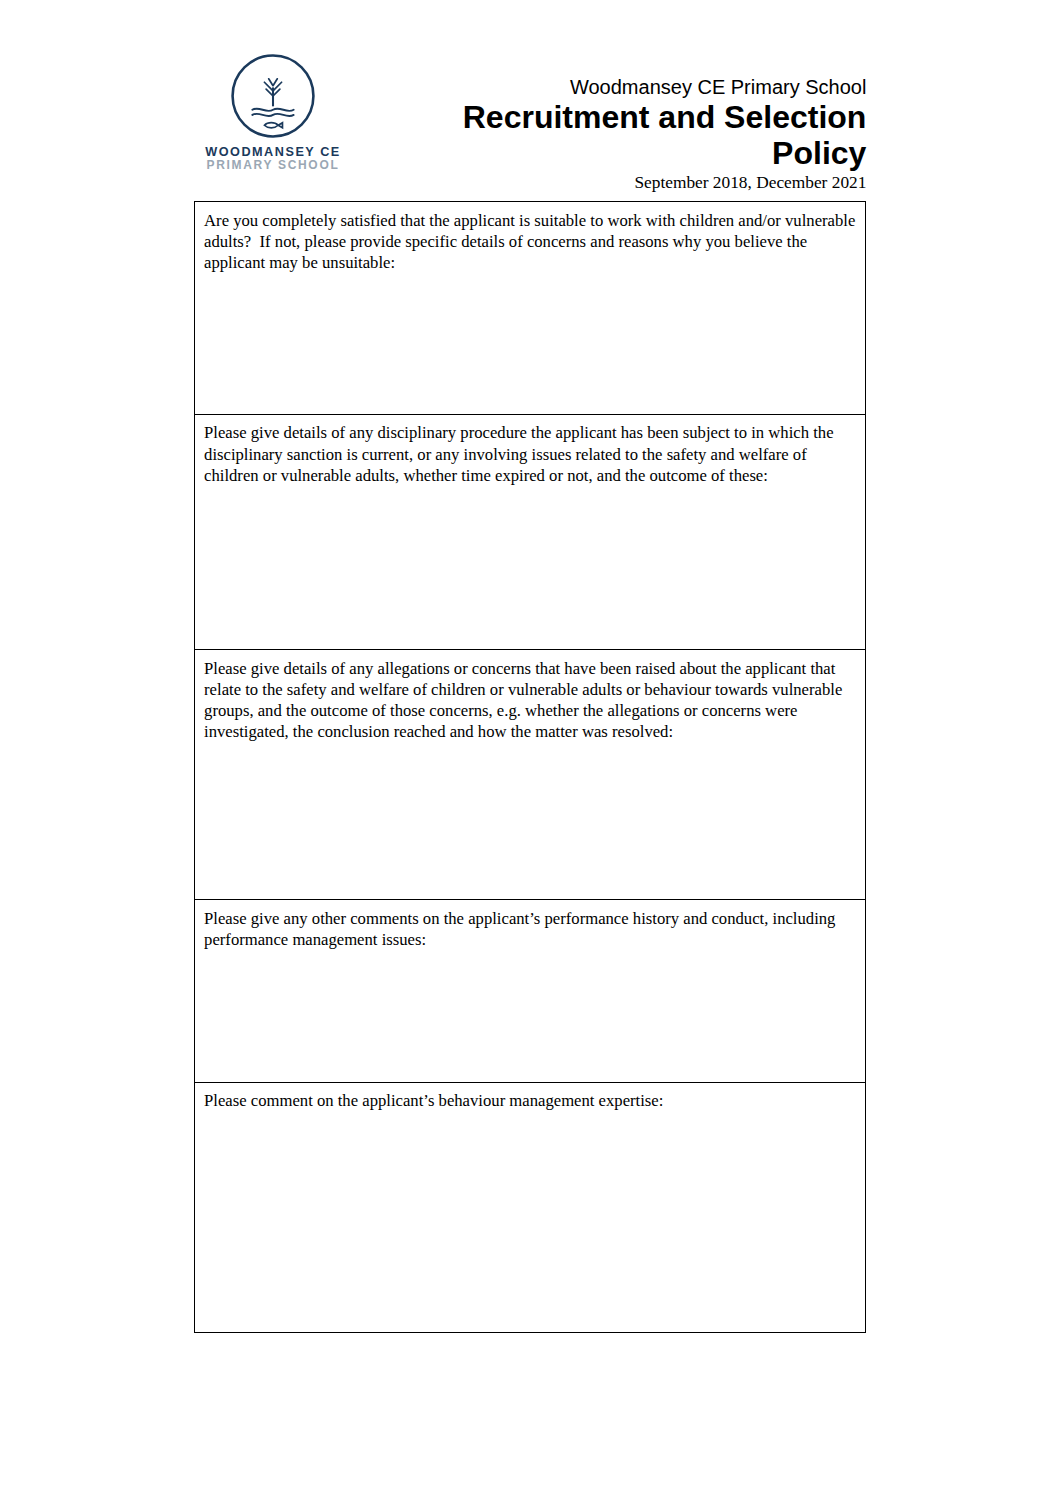WOODMANSEY CE PRIMARY SCHOOL
Woodmansey CE Primary School
Recruitment and Selection Policy
September 2018, December 2021
| Are you completely satisfied that the applicant is suitable to work with children and/or vulnerable adults? If not, please provide specific details of concerns and reasons why you believe the applicant may be unsuitable: |
| Please give details of any disciplinary procedure the applicant has been subject to in which the disciplinary sanction is current, or any involving issues related to the safety and welfare of children or vulnerable adults, whether time expired or not, and the outcome of these: |
| Please give details of any allegations or concerns that have been raised about the applicant that relate to the safety and welfare of children or vulnerable adults or behaviour towards vulnerable groups, and the outcome of those concerns, e.g. whether the allegations or concerns were investigated, the conclusion reached and how the matter was resolved: |
| Please give any other comments on the applicant’s performance history and conduct, including performance management issues: |
| Please comment on the applicant’s behaviour management expertise: |